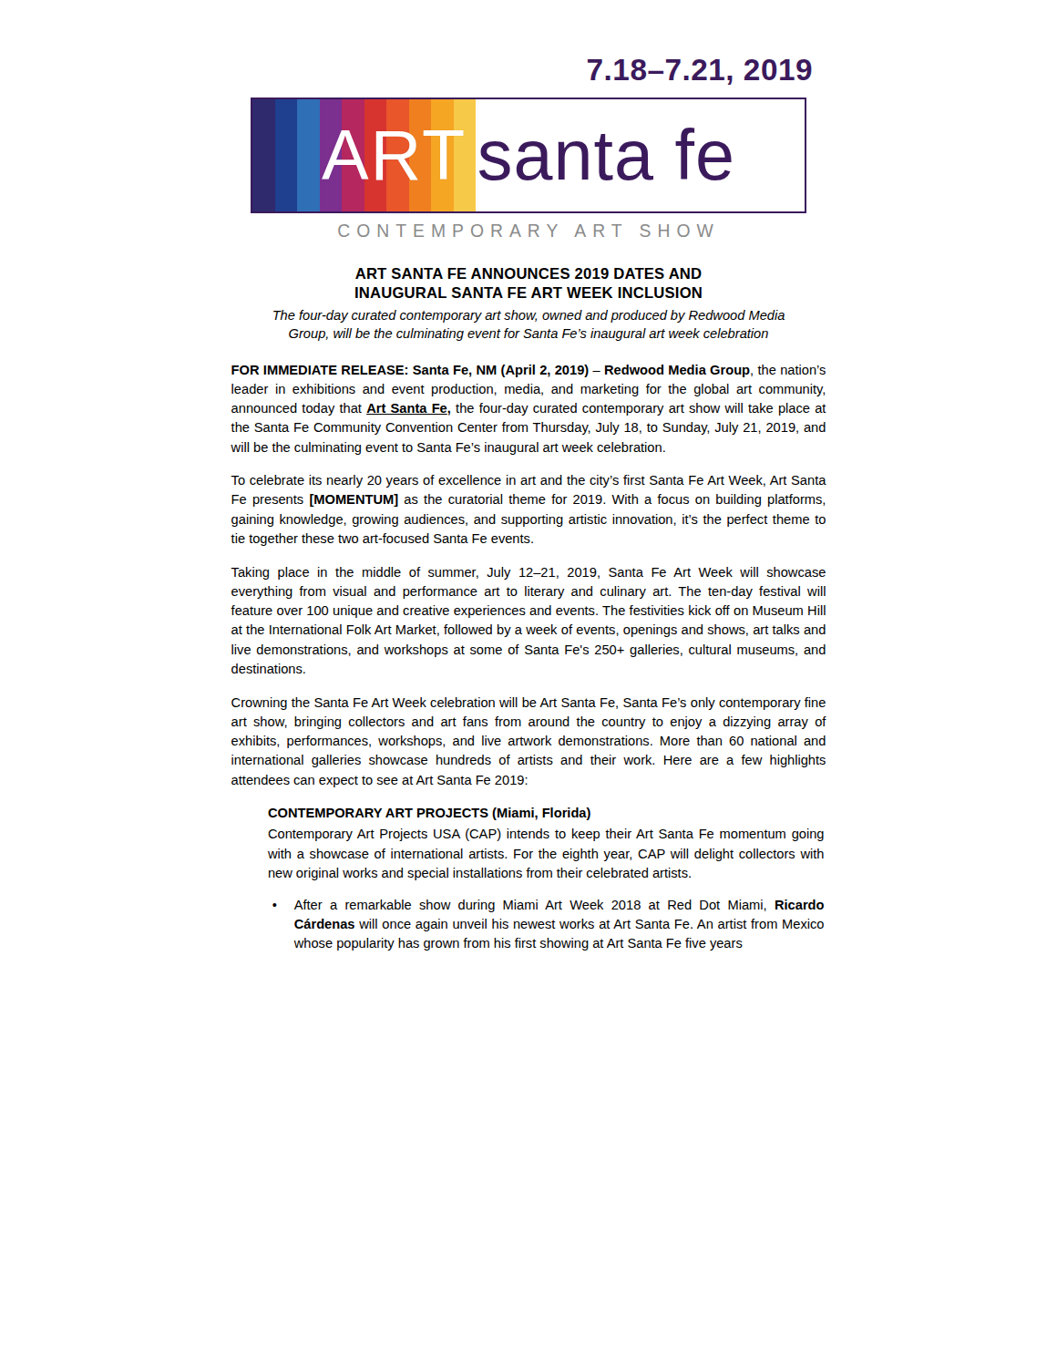7.18–7.21, 2019
ART santa fe
CONTEMPORARY ART SHOW
ART SANTA FE ANNOUNCES 2019 DATES AND
INAUGURAL SANTA FE ART WEEK INCLUSION
The four-day curated contemporary art show, owned and produced by Redwood Media Group, will be the culminating event for Santa Fe’s inaugural art week celebration
FOR IMMEDIATE RELEASE: Santa Fe, NM (April 2, 2019) – Redwood Media Group, the nation’s leader in exhibitions and event production, media, and marketing for the global art community, announced today that Art Santa Fe, the four-day curated contemporary art show will take place at the Santa Fe Community Convention Center from Thursday, July 18, to Sunday, July 21, 2019, and will be the culminating event to Santa Fe’s inaugural art week celebration.
To celebrate its nearly 20 years of excellence in art and the city’s first Santa Fe Art Week, Art Santa Fe presents [MOMENTUM] as the curatorial theme for 2019. With a focus on building platforms, gaining knowledge, growing audiences, and supporting artistic innovation, it’s the perfect theme to tie together these two art-focused Santa Fe events.
Taking place in the middle of summer, July 12–21, 2019, Santa Fe Art Week will showcase everything from visual and performance art to literary and culinary art. The ten-day festival will feature over 100 unique and creative experiences and events. The festivities kick off on Museum Hill at the International Folk Art Market, followed by a week of events, openings and shows, art talks and live demonstrations, and workshops at some of Santa Fe's 250+ galleries, cultural museums, and destinations.
Crowning the Santa Fe Art Week celebration will be Art Santa Fe, Santa Fe’s only contemporary fine art show, bringing collectors and art fans from around the country to enjoy a dizzying array of exhibits, performances, workshops, and live artwork demonstrations. More than 60 national and international galleries showcase hundreds of artists and their work. Here are a few highlights attendees can expect to see at Art Santa Fe 2019:
CONTEMPORARY ART PROJECTS (Miami, Florida)
Contemporary Art Projects USA (CAP) intends to keep their Art Santa Fe momentum going with a showcase of international artists. For the eighth year, CAP will delight collectors with new original works and special installations from their celebrated artists.
After a remarkable show during Miami Art Week 2018 at Red Dot Miami, Ricardo Cárdenas will once again unveil his newest works at Art Santa Fe. An artist from Mexico whose popularity has grown from his first showing at Art Santa Fe five years